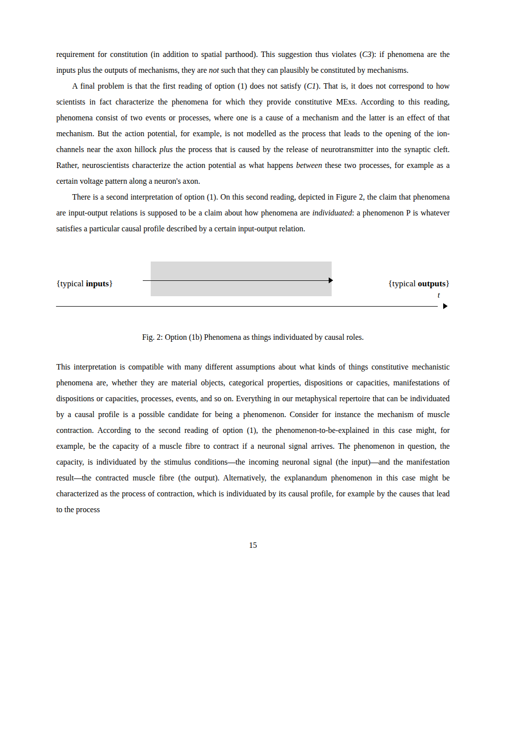requirement for constitution (in addition to spatial parthood). This suggestion thus violates (C3): if phenomena are the inputs plus the outputs of mechanisms, they are not such that they can plausibly be constituted by mechanisms.
A final problem is that the first reading of option (1) does not satisfy (C1). That is, it does not correspond to how scientists in fact characterize the phenomena for which they provide constitutive MExs. According to this reading, phenomena consist of two events or processes, where one is a cause of a mechanism and the latter is an effect of that mechanism. But the action potential, for example, is not modelled as the process that leads to the opening of the ion-channels near the axon hillock plus the process that is caused by the release of neurotransmitter into the synaptic cleft. Rather, neuroscientists characterize the action potential as what happens between these two processes, for example as a certain voltage pattern along a neuron's axon.
There is a second interpretation of option (1). On this second reading, depicted in Figure 2, the claim that phenomena are input-output relations is supposed to be a claim about how phenomena are individuated: a phenomenon P is whatever satisfies a particular causal profile described by a certain input-output relation.
{typical inputs}
{typical outputs}
t
Fig. 2: Option (1b) Phenomena as things individuated by causal roles.
This interpretation is compatible with many different assumptions about what kinds of things constitutive mechanistic phenomena are, whether they are material objects, categorical properties, dispositions or capacities, manifestations of dispositions or capacities, processes, events, and so on. Everything in our metaphysical repertoire that can be individuated by a causal profile is a possible candidate for being a phenomenon. Consider for instance the mechanism of muscle contraction. According to the second reading of option (1), the phenomenon-to-be-explained in this case might, for example, be the capacity of a muscle fibre to contract if a neuronal signal arrives. The phenomenon in question, the capacity, is individuated by the stimulus conditions—the incoming neuronal signal (the input)—and the manifestation result—the contracted muscle fibre (the output). Alternatively, the explanandum phenomenon in this case might be characterized as the process of contraction, which is individuated by its causal profile, for example by the causes that lead to the process
15